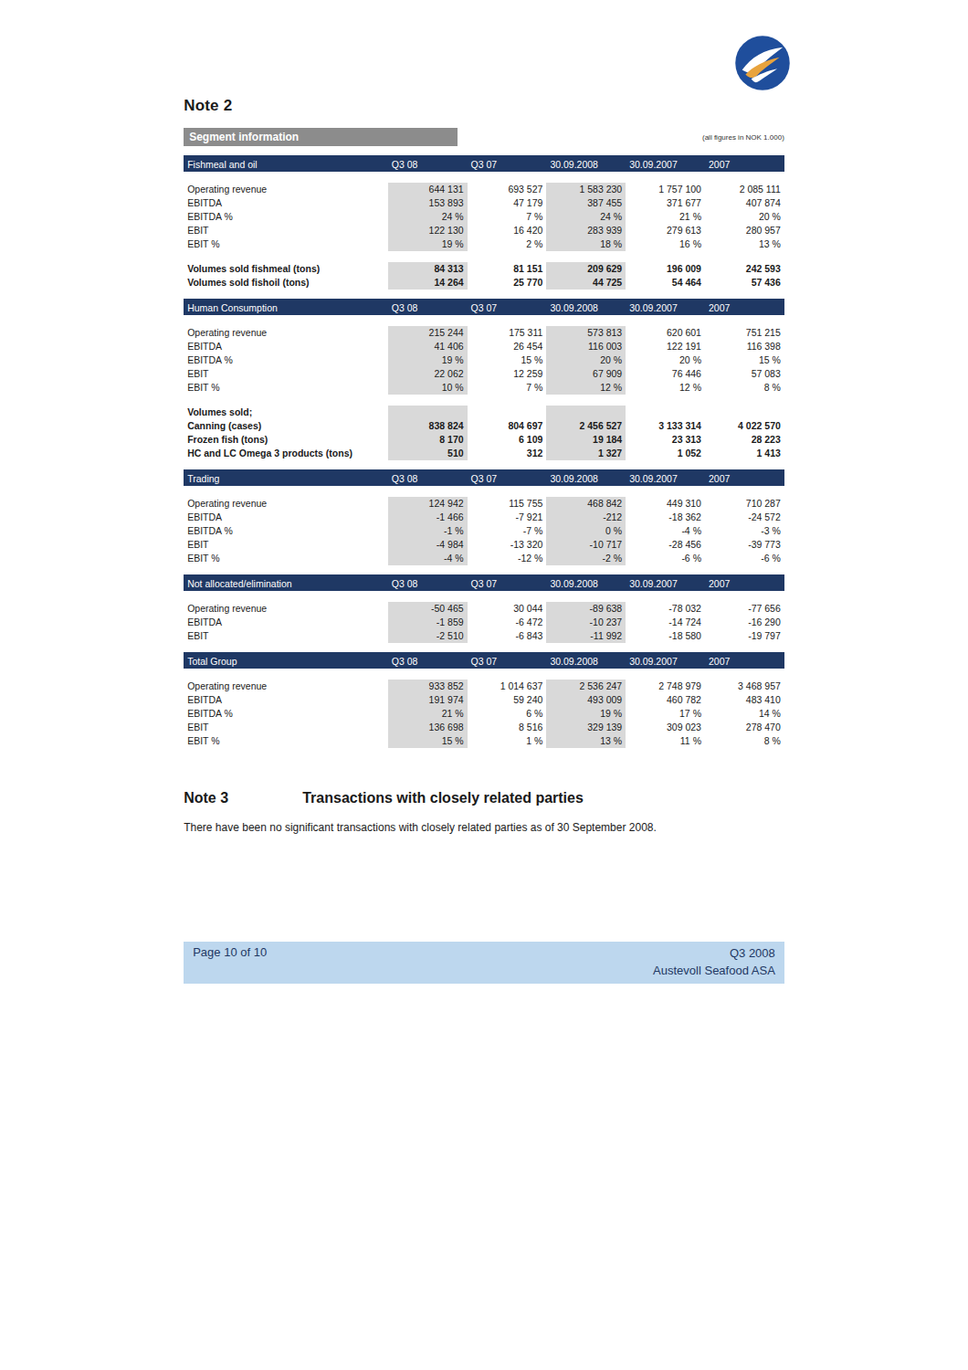Note 2
Segment information (all figures in NOK 1.000)
| Fishmeal and oil | Q3 08 | Q3 07 | 30.09.2008 | 30.09.2007 | 2007 |
| --- | --- | --- | --- | --- | --- |
| Operating revenue | 644 131 | 693 527 | 1 583 230 | 1 757 100 | 2 085 111 |
| EBITDA | 153 893 | 47 179 | 387 455 | 371 677 | 407 874 |
| EBITDA % | 24 % | 7 % | 24 % | 21 % | 20 % |
| EBIT | 122 130 | 16 420 | 283 939 | 279 613 | 280 957 |
| EBIT % | 19 % | 2 % | 18 % | 16 % | 13 % |
| Volumes sold fishmeal (tons) | 84 313 | 81 151 | 209 629 | 196 009 | 242 593 |
| Volumes sold fishoil (tons) | 14 264 | 25 770 | 44 725 | 54 464 | 57 436 |
| Human Consumption | Q3 08 | Q3 07 | 30.09.2008 | 30.09.2007 | 2007 |
| --- | --- | --- | --- | --- | --- |
| Operating revenue | 215 244 | 175 311 | 573 813 | 620 601 | 751 215 |
| EBITDA | 41 406 | 26 454 | 116 003 | 122 191 | 116 398 |
| EBITDA % | 19 % | 15 % | 20 % | 20 % | 15 % |
| EBIT | 22 062 | 12 259 | 67 909 | 76 446 | 57 083 |
| EBIT % | 10 % | 7 % | 12 % | 12 % | 8 % |
| Volumes sold; | | | | | |
| Canning (cases) | 838 824 | 804 697 | 2 456 527 | 3 133 314 | 4 022 570 |
| Frozen fish (tons) | 8 170 | 6 109 | 19 184 | 23 313 | 28 223 |
| HC and LC Omega 3 products (tons) | 510 | 312 | 1 327 | 1 052 | 1 413 |
| Trading | Q3 08 | Q3 07 | 30.09.2008 | 30.09.2007 | 2007 |
| --- | --- | --- | --- | --- | --- |
| Operating revenue | 124 942 | 115 755 | 468 842 | 449 310 | 710 287 |
| EBITDA | -1 466 | -7 921 | -212 | -18 362 | -24 572 |
| EBITDA % | -1 % | -7 % | 0 % | -4 % | -3 % |
| EBIT | -4 984 | -13 320 | -10 717 | -28 456 | -39 773 |
| EBIT % | -4 % | -12 % | -2 % | -6 % | -6 % |
| Not allocated/elimination | Q3 08 | Q3 07 | 30.09.2008 | 30.09.2007 | 2007 |
| --- | --- | --- | --- | --- | --- |
| Operating revenue | -50 465 | 30 044 | -89 638 | -78 032 | -77 656 |
| EBITDA | -1 859 | -6 472 | -10 237 | -14 724 | -16 290 |
| EBIT | -2 510 | -6 843 | -11 992 | -18 580 | -19 797 |
| Total Group | Q3 08 | Q3 07 | 30.09.2008 | 30.09.2007 | 2007 |
| --- | --- | --- | --- | --- | --- |
| Operating revenue | 933 852 | 1 014 637 | 2 536 247 | 2 748 979 | 3 468 957 |
| EBITDA | 191 974 | 59 240 | 493 009 | 460 782 | 483 410 |
| EBITDA % | 21 % | 6 % | 19 % | 17 % | 14 % |
| EBIT | 136 698 | 8 516 | 329 139 | 309 023 | 278 470 |
| EBIT % | 15 % | 1 % | 13 % | 11 % | 8 % |
Note 3 Transactions with closely related parties
There have been no significant transactions with closely related parties as of 30 September 2008.
Page 10 of 10
Q3 2008
Austevoll Seafood ASA